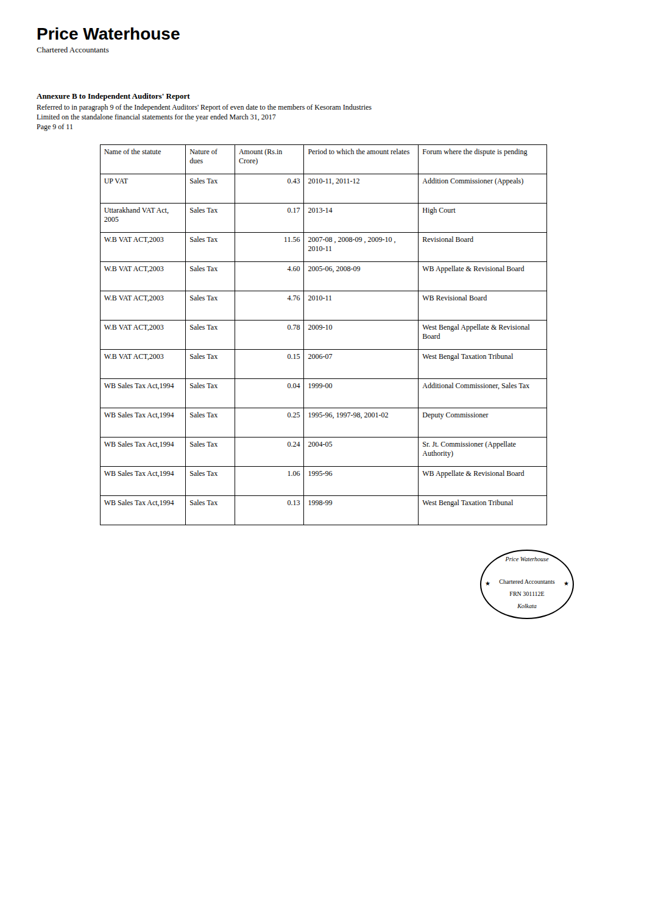Price Waterhouse
Chartered Accountants
Annexure B to Independent Auditors' Report
Referred to in paragraph 9 of the Independent Auditors' Report of even date to the members of Kesoram Industries
Limited on the standalone financial statements for the year ended March 31, 2017
Page 9 of 11
| Name of the statute | Nature of dues | Amount (Rs.in Crore) | Period to which the amount relates | Forum where the dispute is pending |
| --- | --- | --- | --- | --- |
| UP VAT | Sales Tax | 0.43 | 2010-11, 2011-12 | Addition Commissioner (Appeals) |
| Uttarakhand VAT Act, 2005 | Sales Tax | 0.17 | 2013-14 | High Court |
| W.B VAT ACT,2003 | Sales Tax | 11.56 | 2007-08 , 2008-09 , 2009-10 , 2010-11 | Revisional Board |
| W.B VAT ACT,2003 | Sales Tax | 4.60 | 2005-06, 2008-09 | WB Appellate & Revisional Board |
| W.B VAT ACT,2003 | Sales Tax | 4.76 | 2010-11 | WB Revisional Board |
| W.B VAT ACT,2003 | Sales Tax | 0.78 | 2009-10 | West Bengal Appellate & Revisional Board |
| W.B VAT ACT,2003 | Sales Tax | 0.15 | 2006-07 | West Bengal Taxation Tribunal |
| WB Sales Tax Act,1994 | Sales Tax | 0.04 | 1999-00 | Additional Commissioner, Sales Tax |
| WB Sales Tax Act,1994 | Sales Tax | 0.25 | 1995-96, 1997-98, 2001-02 | Deputy Commissioner |
| WB Sales Tax Act,1994 | Sales Tax | 0.24 | 2004-05 | Sr. Jt. Commissioner (Appellate Authority) |
| WB Sales Tax Act,1994 | Sales Tax | 1.06 | 1995-96 | WB Appellate & Revisional Board |
| WB Sales Tax Act,1994 | Sales Tax | 0.13 | 1998-99 | West Bengal Taxation Tribunal |
Price Waterhouse
★
Chartered Accountants
★
FRN 301112E
Kolkata